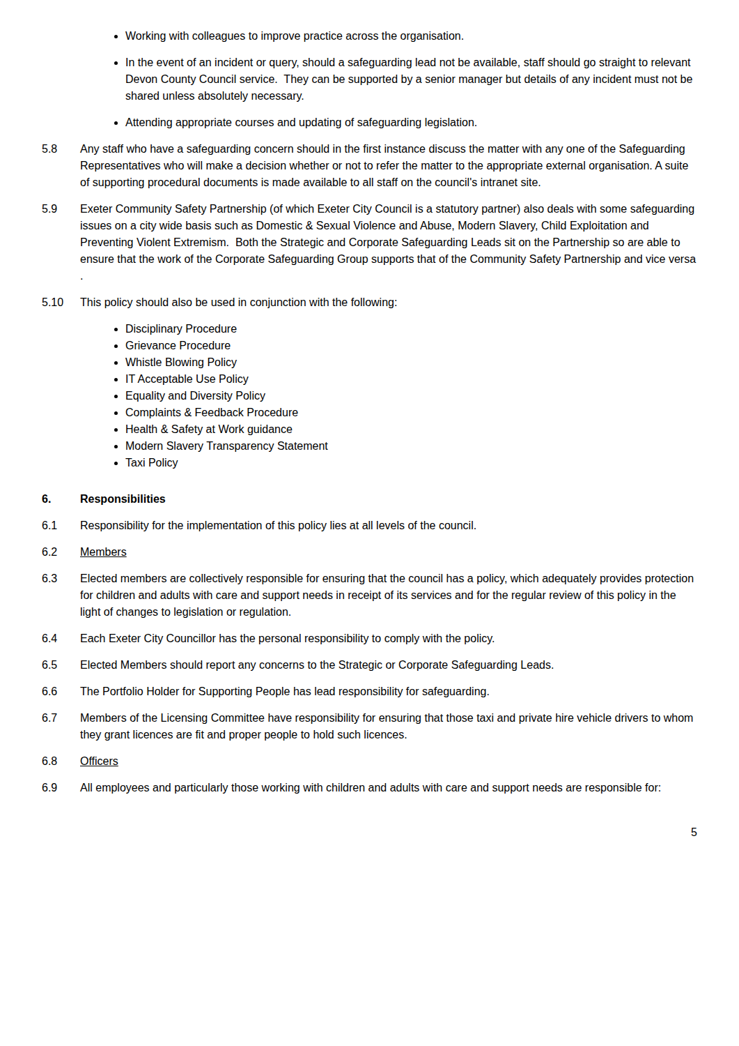Working with colleagues to improve practice across the organisation.
In the event of an incident or query, should a safeguarding lead not be available, staff should go straight to relevant Devon County Council service. They can be supported by a senior manager but details of any incident must not be shared unless absolutely necessary.
Attending appropriate courses and updating of safeguarding legislation.
5.8
Any staff who have a safeguarding concern should in the first instance discuss the matter with any one of the Safeguarding Representatives who will make a decision whether or not to refer the matter to the appropriate external organisation. A suite of supporting procedural documents is made available to all staff on the council's intranet site.
5.9
Exeter Community Safety Partnership (of which Exeter City Council is a statutory partner) also deals with some safeguarding issues on a city wide basis such as Domestic & Sexual Violence and Abuse, Modern Slavery, Child Exploitation and Preventing Violent Extremism. Both the Strategic and Corporate Safeguarding Leads sit on the Partnership so are able to ensure that the work of the Corporate Safeguarding Group supports that of the Community Safety Partnership and vice versa .
5.10
This policy should also be used in conjunction with the following:
Disciplinary Procedure
Grievance Procedure
Whistle Blowing Policy
IT Acceptable Use Policy
Equality and Diversity Policy
Complaints & Feedback Procedure
Health & Safety at Work guidance
Modern Slavery Transparency Statement
Taxi Policy
6.
Responsibilities
6.1
Responsibility for the implementation of this policy lies at all levels of the council.
6.2
Members
6.3
Elected members are collectively responsible for ensuring that the council has a policy, which adequately provides protection for children and adults with care and support needs in receipt of its services and for the regular review of this policy in the light of changes to legislation or regulation.
6.4
Each Exeter City Councillor has the personal responsibility to comply with the policy.
6.5
Elected Members should report any concerns to the Strategic or Corporate Safeguarding Leads.
6.6
The Portfolio Holder for Supporting People has lead responsibility for safeguarding.
6.7
Members of the Licensing Committee have responsibility for ensuring that those taxi and private hire vehicle drivers to whom they grant licences are fit and proper people to hold such licences.
6.8
Officers
6.9
All employees and particularly those working with children and adults with care and support needs are responsible for:
5